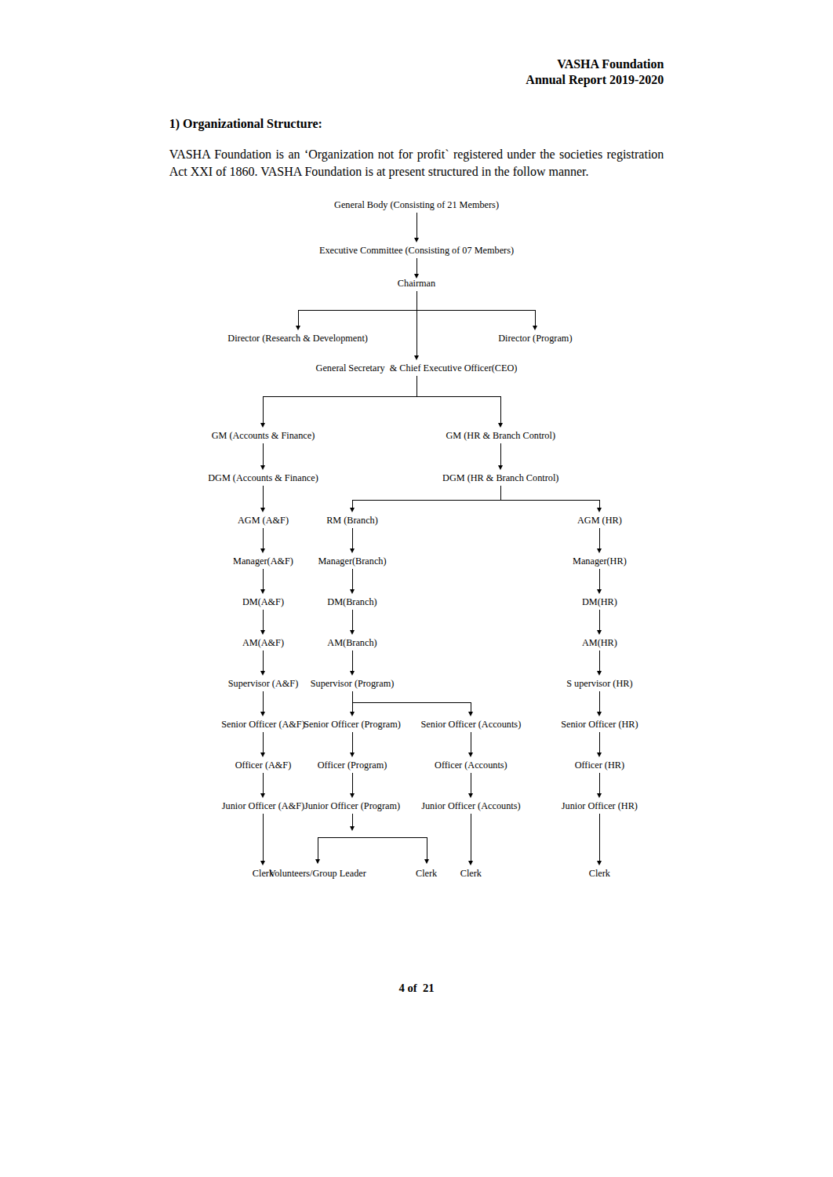VASHA Foundation
Annual Report 2019-2020
1) Organizational Structure:
VASHA Foundation is an ‘Organization not for profit` registered under the societies registration Act XXI of 1860. VASHA Foundation is at present structured in the follow manner.
General Body (Consisting of 21 Members)
Executive Committee (Consisting of 07 Members)
Chairman
Director (Research & Development)
Director (Program)
General Secretary & Chief Executive Officer(CEO)
GM (Accounts & Finance)
GM (HR & Branch Control)
DGM (Accounts & Finance)
DGM (HR & Branch Control)
AGM (A&F)
RM (Branch)
AGM (HR)
Manager(A&F)
Manager(Branch)
Manager(HR)
DM(A&F)
DM(Branch)
DM(HR)
AM(A&F)
AM(Branch)
AM(HR)
Supervisor (A&F)
Supervisor (Program)
S upervisor (HR)
Senior Officer (A&F)
Senior Officer (Program)
Senior Officer (Accounts)
Senior Officer (HR)
Officer (A&F)
Officer (Program)
Officer (Accounts)
Officer (HR)
Junior Officer (A&F)
Junior Officer (Program)
Junior Officer (Accounts)
Junior Officer (HR)
Clerk
Volunteers/Group Leader
Clerk
Clerk
Clerk
4 of 21